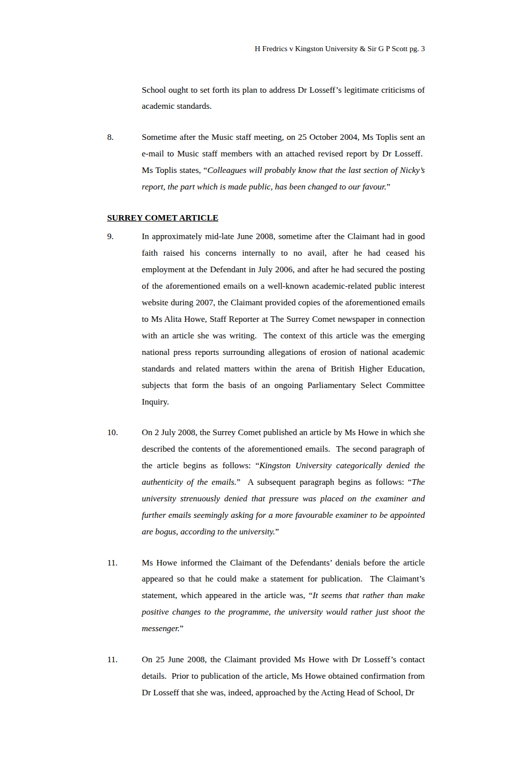H Fredrics v Kingston University & Sir G P Scott pg. 3
School ought to set forth its plan to address Dr Losseff’s legitimate criticisms of academic standards.
8. Sometime after the Music staff meeting, on 25 October 2004, Ms Toplis sent an e-mail to Music staff members with an attached revised report by Dr Losseff. Ms Toplis states, “Colleagues will probably know that the last section of Nicky’s report, the part which is made public, has been changed to our favour.”
SURREY COMET ARTICLE
9. In approximately mid-late June 2008, sometime after the Claimant had in good faith raised his concerns internally to no avail, after he had ceased his employment at the Defendant in July 2006, and after he had secured the posting of the aforementioned emails on a well-known academic-related public interest website during 2007, the Claimant provided copies of the aforementioned emails to Ms Alita Howe, Staff Reporter at The Surrey Comet newspaper in connection with an article she was writing. The context of this article was the emerging national press reports surrounding allegations of erosion of national academic standards and related matters within the arena of British Higher Education, subjects that form the basis of an ongoing Parliamentary Select Committee Inquiry.
10. On 2 July 2008, the Surrey Comet published an article by Ms Howe in which she described the contents of the aforementioned emails. The second paragraph of the article begins as follows: “Kingston University categorically denied the authenticity of the emails.” A subsequent paragraph begins as follows: “The university strenuously denied that pressure was placed on the examiner and further emails seemingly asking for a more favourable examiner to be appointed are bogus, according to the university.”
11. Ms Howe informed the Claimant of the Defendants’ denials before the article appeared so that he could make a statement for publication. The Claimant’s statement, which appeared in the article was, “It seems that rather than make positive changes to the programme, the university would rather just shoot the messenger.”
11. On 25 June 2008, the Claimant provided Ms Howe with Dr Losseff’s contact details. Prior to publication of the article, Ms Howe obtained confirmation from Dr Losseff that she was, indeed, approached by the Acting Head of School, Dr